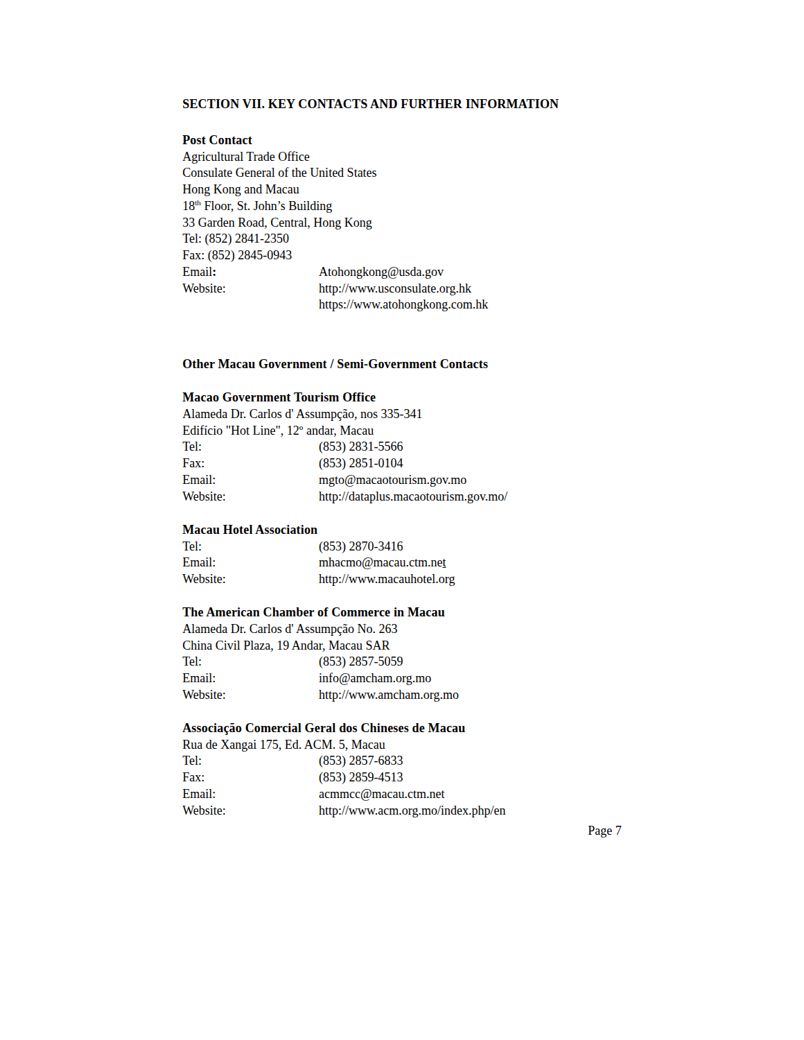SECTION VII. KEY CONTACTS AND FURTHER INFORMATION
Post Contact
Agricultural Trade Office
Consulate General of the United States
Hong Kong and Macau
18th Floor, St. John’s Building
33 Garden Road, Central, Hong Kong
Tel: (852) 2841-2350
Fax: (852) 2845-0943
| Email : | Atohongkong@usda.gov |
| Website: | http://www.usconsulate.org.hk |
| | https://www.atohongkong.com.hk |
Other Macau Government / Semi-Government Contacts
Macao Government Tourism Office
Alameda Dr. Carlos d' Assumpção, nos 335-341
Edifício "Hot Line", 12º andar, Macau
| Tel: | (853) 2831-5566 |
| Fax: | (853) 2851-0104 |
| Email: | mgto@macaotourism.gov.mo |
| Website: | http://dataplus.macaotourism.gov.mo/ |
Macau Hotel Association
| Tel: | (853) 2870-3416 |
| Email: | mhacmo@macau.ctm.ne t |
| Website: | http://www.macauhotel.org |
The American Chamber of Commerce in Macau
Alameda Dr. Carlos d' Assumpção No. 263
China Civil Plaza, 19 Andar, Macau SAR
| Tel: | (853) 2857-5059 |
| Email: | info@amcham.org.mo |
| Website: | http://www.amcham.org.mo |
Associação Comercial Geral dos Chineses de Macau
Rua de Xangai 175, Ed. ACM. 5, Macau
| Tel: | (853) 2857-6833 |
| Fax: | (853) 2859-4513 |
| Email: | acmmcc@macau.ctm.net |
| Website: | http://www.acm.org.mo/index.php/en |
Page 7